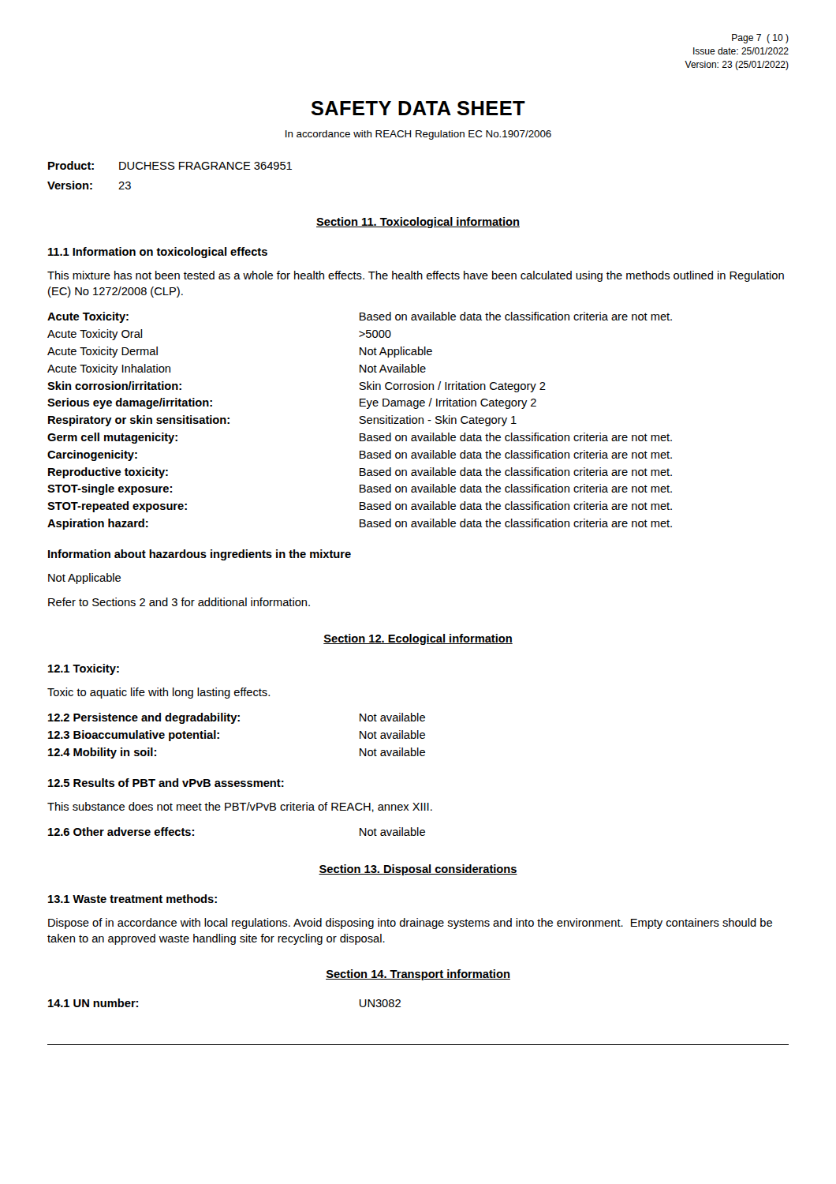Page 7 ( 10 )
Issue date: 25/01/2022
Version: 23 (25/01/2022)
SAFETY DATA SHEET
In accordance with REACH Regulation EC No.1907/2006
Product: DUCHESS FRAGRANCE 364951
Version: 23
Section 11. Toxicological information
11.1 Information on toxicological effects
This mixture has not been tested as a whole for health effects. The health effects have been calculated using the methods outlined in Regulation (EC) No 1272/2008 (CLP).
| Acute Toxicity: | Based on available data the classification criteria are not met. |
| Acute Toxicity Oral | >5000 |
| Acute Toxicity Dermal | Not Applicable |
| Acute Toxicity Inhalation | Not Available |
| Skin corrosion/irritation: | Skin Corrosion / Irritation Category 2 |
| Serious eye damage/irritation: | Eye Damage / Irritation Category 2 |
| Respiratory or skin sensitisation: | Sensitization - Skin Category 1 |
| Germ cell mutagenicity: | Based on available data the classification criteria are not met. |
| Carcinogenicity: | Based on available data the classification criteria are not met. |
| Reproductive toxicity: | Based on available data the classification criteria are not met. |
| STOT-single exposure: | Based on available data the classification criteria are not met. |
| STOT-repeated exposure: | Based on available data the classification criteria are not met. |
| Aspiration hazard: | Based on available data the classification criteria are not met. |
Information about hazardous ingredients in the mixture
Not Applicable
Refer to Sections 2 and 3 for additional information.
Section 12. Ecological information
12.1 Toxicity:
Toxic to aquatic life with long lasting effects.
| 12.2 Persistence and degradability: | Not available |
| 12.3 Bioaccumulative potential: | Not available |
| 12.4 Mobility in soil: | Not available |
12.5 Results of PBT and vPvB assessment:
This substance does not meet the PBT/vPvB criteria of REACH, annex XIII.
| 12.6 Other adverse effects: | Not available |
Section 13. Disposal considerations
13.1 Waste treatment methods:
Dispose of in accordance with local regulations. Avoid disposing into drainage systems and into the environment. Empty containers should be taken to an approved waste handling site for recycling or disposal.
Section 14. Transport information
| 14.1 UN number: | UN3082 |